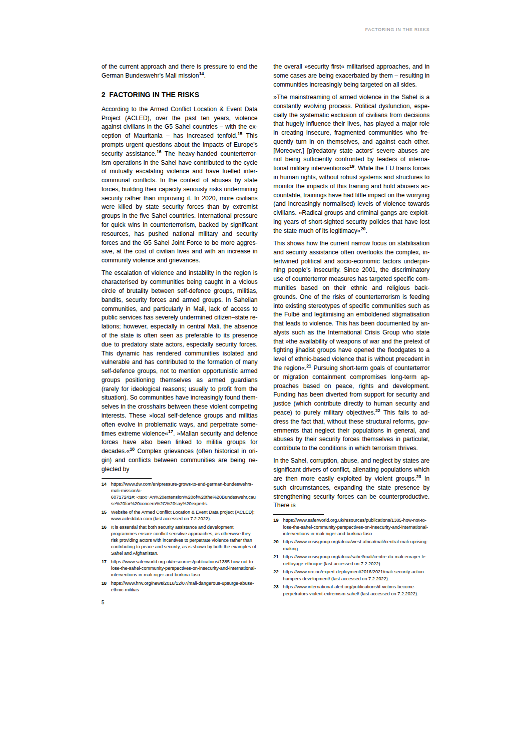Factoring in the Risks
of the current approach and there is pressure to end the German Bundeswehr's Mali mission14.
2 FACTORING IN THE RISKS
According to the Armed Conflict Location & Event Data Project (ACLED), over the past ten years, violence against civilians in the G5 Sahel countries – with the exception of Mauritania – has increased tenfold.15 This prompts urgent questions about the impacts of Europe's security assistance.16 The heavy-handed counterterrorism operations in the Sahel have contributed to the cycle of mutually escalating violence and have fuelled inter-communal conflicts. In the context of abuses by state forces, building their capacity seriously risks undermining security rather than improving it. In 2020, more civilians were killed by state security forces than by extremist groups in the five Sahel countries. International pressure for quick wins in counterterrorism, backed by significant resources, has pushed national military and security forces and the G5 Sahel Joint Force to be more aggressive, at the cost of civilian lives and with an increase in community violence and grievances.
The escalation of violence and instability in the region is characterised by communities being caught in a vicious circle of brutality between self-defence groups, militias, bandits, security forces and armed groups. In Sahelian communities, and particularly in Mali, lack of access to public services has severely undermined citizen–state relations; however, especially in central Mali, the absence of the state is often seen as preferable to its presence due to predatory state actors, especially security forces. This dynamic has rendered communities isolated and vulnerable and has contributed to the formation of many self-defence groups, not to mention opportunistic armed groups positioning themselves as armed guardians (rarely for ideological reasons; usually to profit from the situation). So communities have increasingly found themselves in the crosshairs between these violent competing interests. These »local self-defence groups and militias often evolve in problematic ways, and perpetrate sometimes extreme violence«17. »Malian security and defence forces have also been linked to militia groups for decades.«18 Complex grievances (often historical in origin) and conflicts between communities are being neglected by
14
https://www.dw.com/en/pressure-grows-to-end-german-bundeswehrs-mali-mission/a-60717241#:~:text=An%20extension%20of%20the%20Bundeswehr,cause%20for%20concern%2C%20say%20experts.
15
Website of the Armed Conflict Location & Event Data project (ACLED): www.acleddata.com (last accessed on 7.2.2022).
16
It is essential that both security assistance and development programmes ensure conflict sensitive approaches, as otherwise they risk providing actors with incentives to perpetrate violence rather than contributing to peace and security, as is shown by both the examples of Sahel and Afghanistan.
17
https://www.saferworld.org.uk/resources/publications/1385-how-not-to-lose-the-sahel-community-perspectives-on-insecurity-and-international-interventions-in-mali-niger-and-burkina-faso
18
https://www.hrw.org/news/2018/12/07/mali-dangerous-upsurge-abuse-ethnic-militias
the overall »security first« militarised approaches, and in some cases are being exacerbated by them – resulting in communities increasingly being targeted on all sides.
»The mainstreaming of armed violence in the Sahel is a constantly evolving process. Political dysfunction, especially the systematic exclusion of civilians from decisions that hugely influence their lives, has played a major role in creating insecure, fragmented communities who frequently turn in on themselves, and against each other. [Moreover,] [p]redatory state actors' severe abuses are not being sufficiently confronted by leaders of international military interventions«19. While the EU trains forces in human rights, without robust systems and structures to monitor the impacts of this training and hold abusers accountable, trainings have had little impact on the worrying (and increasingly normalised) levels of violence towards civilians. »Radical groups and criminal gangs are exploiting years of short-sighted security policies that have lost the state much of its legitimacy«20.
This shows how the current narrow focus on stabilisation and security assistance often overlooks the complex, intertwined political and socio-economic factors underpinning people's insecurity. Since 2001, the discriminatory use of counterterror measures has targeted specific communities based on their ethnic and religious backgrounds. One of the risks of counterterrorism is feeding into existing stereotypes of specific communities such as the Fulbé and legitimising an emboldened stigmatisation that leads to violence. This has been documented by analysts such as the International Crisis Group who state that »the availability of weapons of war and the pretext of fighting jihadist groups have opened the floodgates to a level of ethnic-based violence that is without precedent in the region«.21 Pursuing short-term goals of counterterror or migration containment compromises long-term approaches based on peace, rights and development. Funding has been diverted from support for security and justice (which contribute directly to human security and peace) to purely military objectives.22 This fails to address the fact that, without these structural reforms, governments that neglect their populations in general, and abuses by their security forces themselves in particular, contribute to the conditions in which terrorism thrives.
In the Sahel, corruption, abuse, and neglect by states are significant drivers of conflict, alienating populations which are then more easily exploited by violent groups.23 In such circumstances, expanding the state presence by strengthening security forces can be counterproductive. There is
19
https://www.saferworld.org.uk/resources/publications/1385-how-not-to-lose-the-sahel-community-perspectives-on-insecurity-and-international-interventions-in-mali-niger-and-burkina-faso
20
https://www.crisisgroup.org/africa/west-africa/mali/central-mali-uprising-making
21
https://www.crisisgroup.org/africa/sahel/mali/centre-du-mali-enrayer-le-nettoyage-ethnique (last accessed on 7.2.2022).
22
https://www.nrc.no/expert-deployment/2016/2021/mali-security-action-hampers-development/ (last accessed on 7.2.2022).
23
https://www.international-alert.org/publications/if-victims-become-perpetrators-violent-extremism-sahel/ (last accessed on 7.2.2022).
5